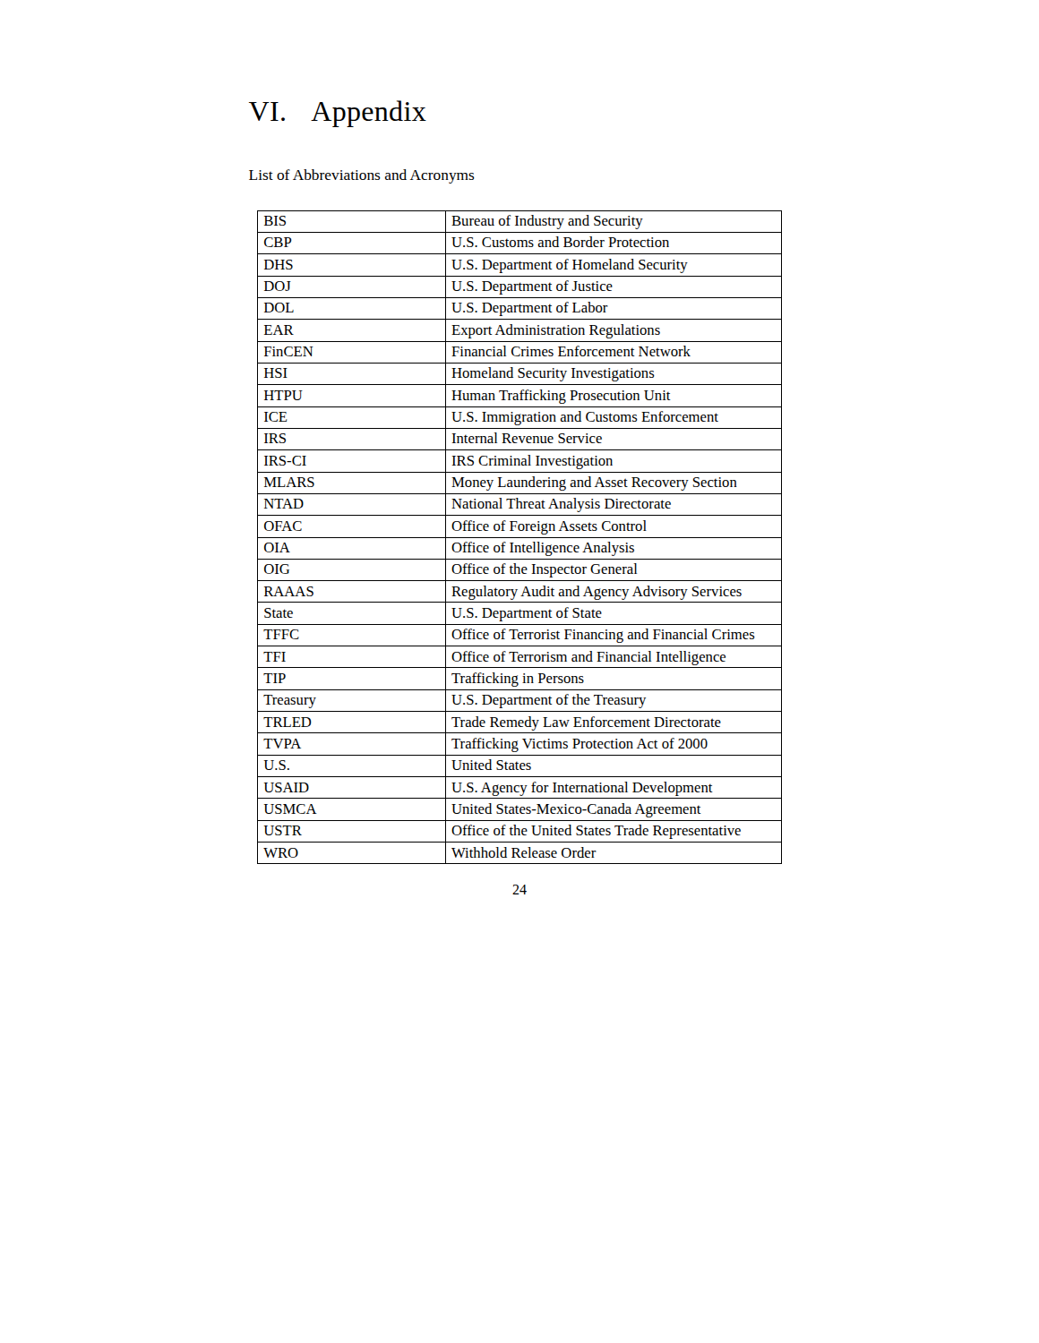VI. Appendix
List of Abbreviations and Acronyms
| BIS | Bureau of Industry and Security |
| CBP | U.S. Customs and Border Protection |
| DHS | U.S. Department of Homeland Security |
| DOJ | U.S. Department of Justice |
| DOL | U.S. Department of Labor |
| EAR | Export Administration Regulations |
| FinCEN | Financial Crimes Enforcement Network |
| HSI | Homeland Security Investigations |
| HTPU | Human Trafficking Prosecution Unit |
| ICE | U.S. Immigration and Customs Enforcement |
| IRS | Internal Revenue Service |
| IRS-CI | IRS Criminal Investigation |
| MLARS | Money Laundering and Asset Recovery Section |
| NTAD | National Threat Analysis Directorate |
| OFAC | Office of Foreign Assets Control |
| OIA | Office of Intelligence Analysis |
| OIG | Office of the Inspector General |
| RAAAS | Regulatory Audit and Agency Advisory Services |
| State | U.S. Department of State |
| TFFC | Office of Terrorist Financing and Financial Crimes |
| TFI | Office of Terrorism and Financial Intelligence |
| TIP | Trafficking in Persons |
| Treasury | U.S. Department of the Treasury |
| TRLED | Trade Remedy Law Enforcement Directorate |
| TVPA | Trafficking Victims Protection Act of 2000 |
| U.S. | United States |
| USAID | U.S. Agency for International Development |
| USMCA | United States-Mexico-Canada Agreement |
| USTR | Office of the United States Trade Representative |
| WRO | Withhold Release Order |
24